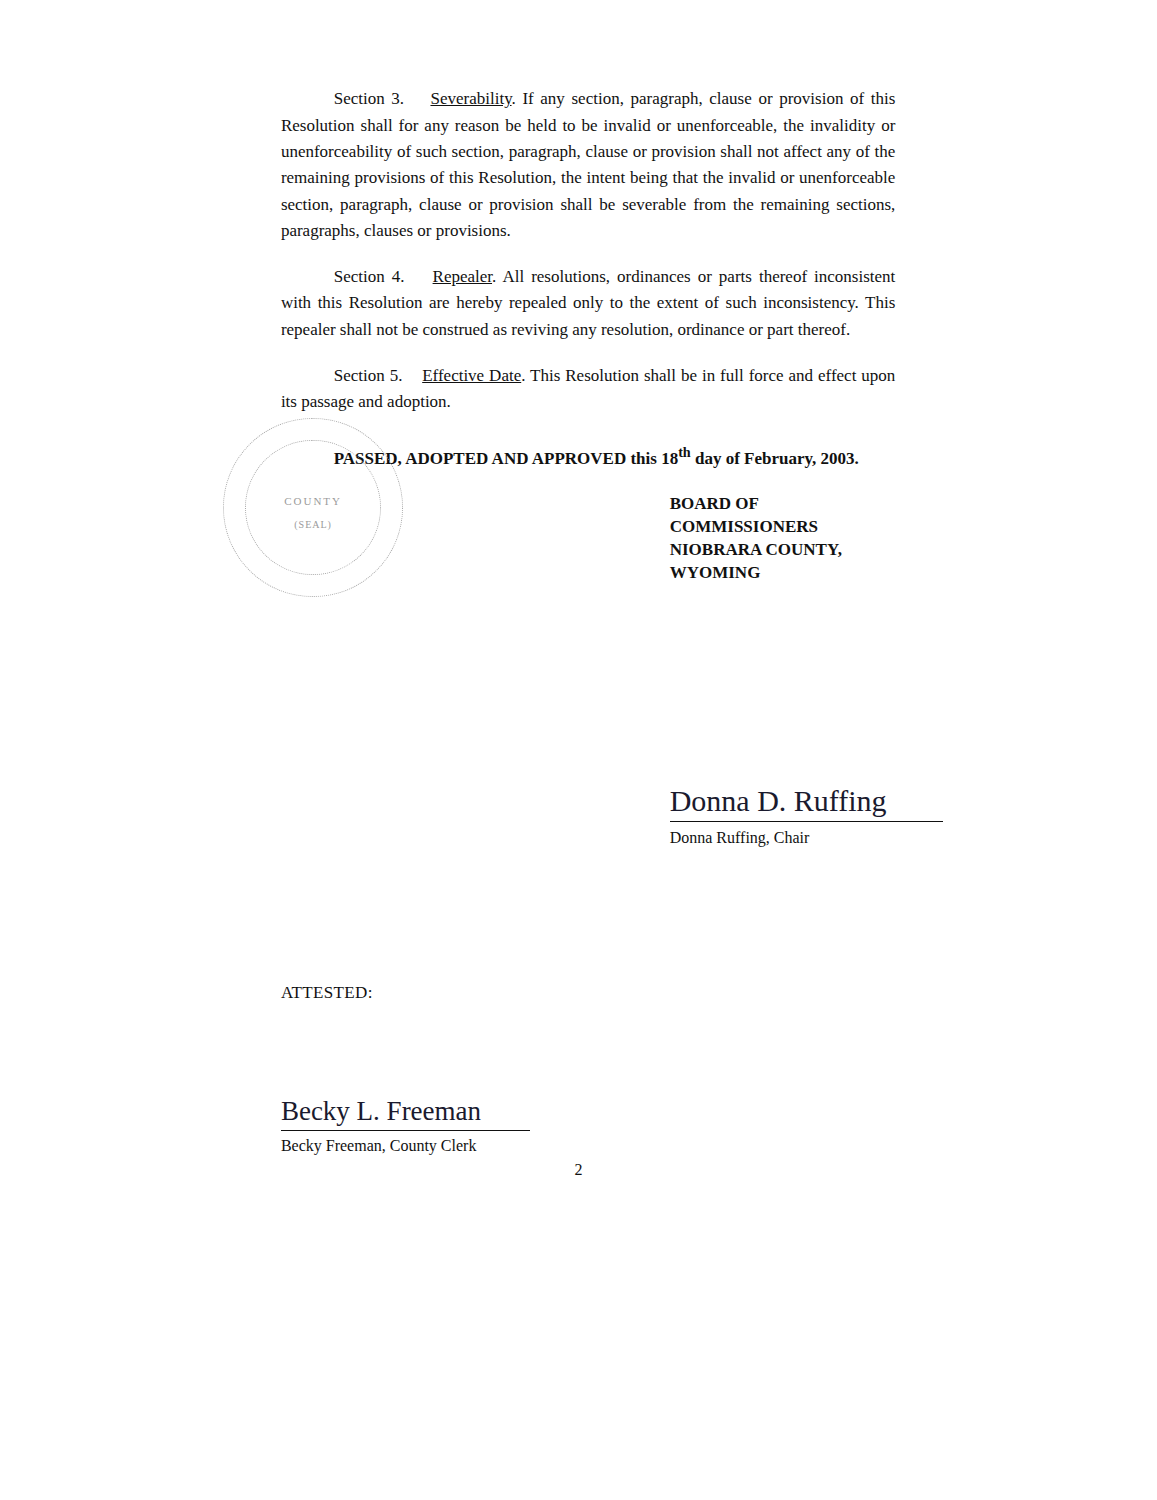Section 3. Severability. If any section, paragraph, clause or provision of this Resolution shall for any reason be held to be invalid or unenforceable, the invalidity or unenforceability of such section, paragraph, clause or provision shall not affect any of the remaining provisions of this Resolution, the intent being that the invalid or unenforceable section, paragraph, clause or provision shall be severable from the remaining sections, paragraphs, clauses or provisions.
Section 4. Repealer. All resolutions, ordinances or parts thereof inconsistent with this Resolution are hereby repealed only to the extent of such inconsistency. This repealer shall not be construed as reviving any resolution, ordinance or part thereof.
Section 5. Effective Date. This Resolution shall be in full force and effect upon its passage and adoption.
PASSED, ADOPTED AND APPROVED this 18th day of February, 2003.
COUNTY
(SEAL)
BOARD OF COMMISSIONERS
NIOBRARA COUNTY, WYOMING
Donna D. Ruffing
Donna Ruffing, Chair
ATTESTED:
Becky L. Freeman
Becky Freeman, County Clerk
2